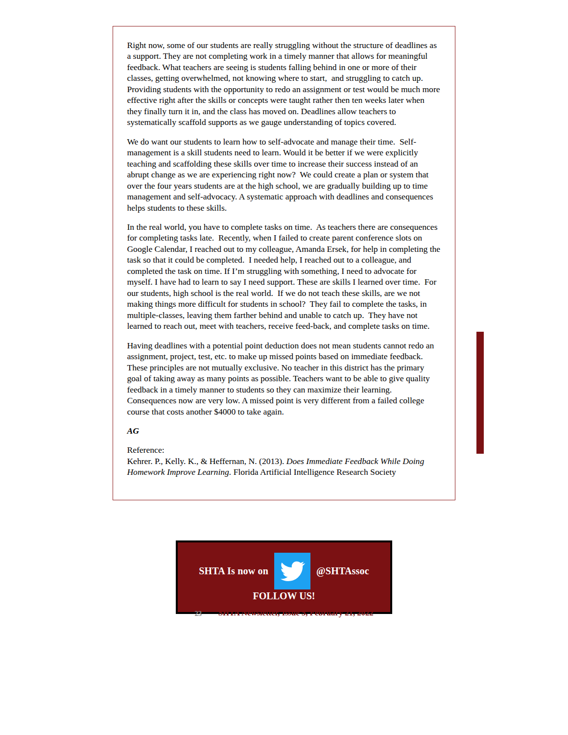Right now, some of our students are really struggling without the structure of deadlines as a support. They are not completing work in a timely manner that allows for meaningful feedback. What teachers are seeing is students falling behind in one or more of their classes, getting overwhelmed, not knowing where to start, and struggling to catch up. Providing students with the opportunity to redo an assignment or test would be much more effective right after the skills or concepts were taught rather then ten weeks later when they finally turn it in, and the class has moved on. Deadlines allow teachers to systematically scaffold supports as we gauge understanding of topics covered.
We do want our students to learn how to self-advocate and manage their time. Self-management is a skill students need to learn. Would it be better if we were explicitly teaching and scaffolding these skills over time to increase their success instead of an abrupt change as we are experiencing right now? We could create a plan or system that over the four years students are at the high school, we are gradually building up to time management and self-advocacy. A systematic approach with deadlines and consequences helps students to these skills.
In the real world, you have to complete tasks on time. As teachers there are consequences for completing tasks late. Recently, when I failed to create parent conference slots on Google Calendar, I reached out to my colleague, Amanda Ersek, for help in completing the task so that it could be completed. I needed help, I reached out to a colleague, and completed the task on time. If I’m struggling with something, I need to advocate for myself. I have had to learn to say I need support. These are skills I learned over time. For our students, high school is the real world. If we do not teach these skills, are we not making things more difficult for students in school? They fail to complete the tasks, in multiple-classes, leaving them farther behind and unable to catch up. They have not learned to reach out, meet with teachers, receive feed-back, and complete tasks on time.
Having deadlines with a potential point deduction does not mean students cannot redo an assignment, project, test, etc. to make up missed points based on immediate feedback. These principles are not mutually exclusive. No teacher in this district has the primary goal of taking away as many points as possible. Teachers want to be able to give quality feedback in a timely manner to students so they can maximize their learning. Consequences now are very low. A missed point is very different from a failed college course that costs another $4000 to take again.
AG
Reference:
Kehrer. P., Kelly. K., & Heffernan, N. (2013). Does Immediate Feedback While Doing Homework Improve Learning. Florida Artificial Intelligence Research Society
SHTA Is now on @SHTAssoc
FOLLOW US!
23 SHTA Newsletter, Issue 5, February 21, 2022